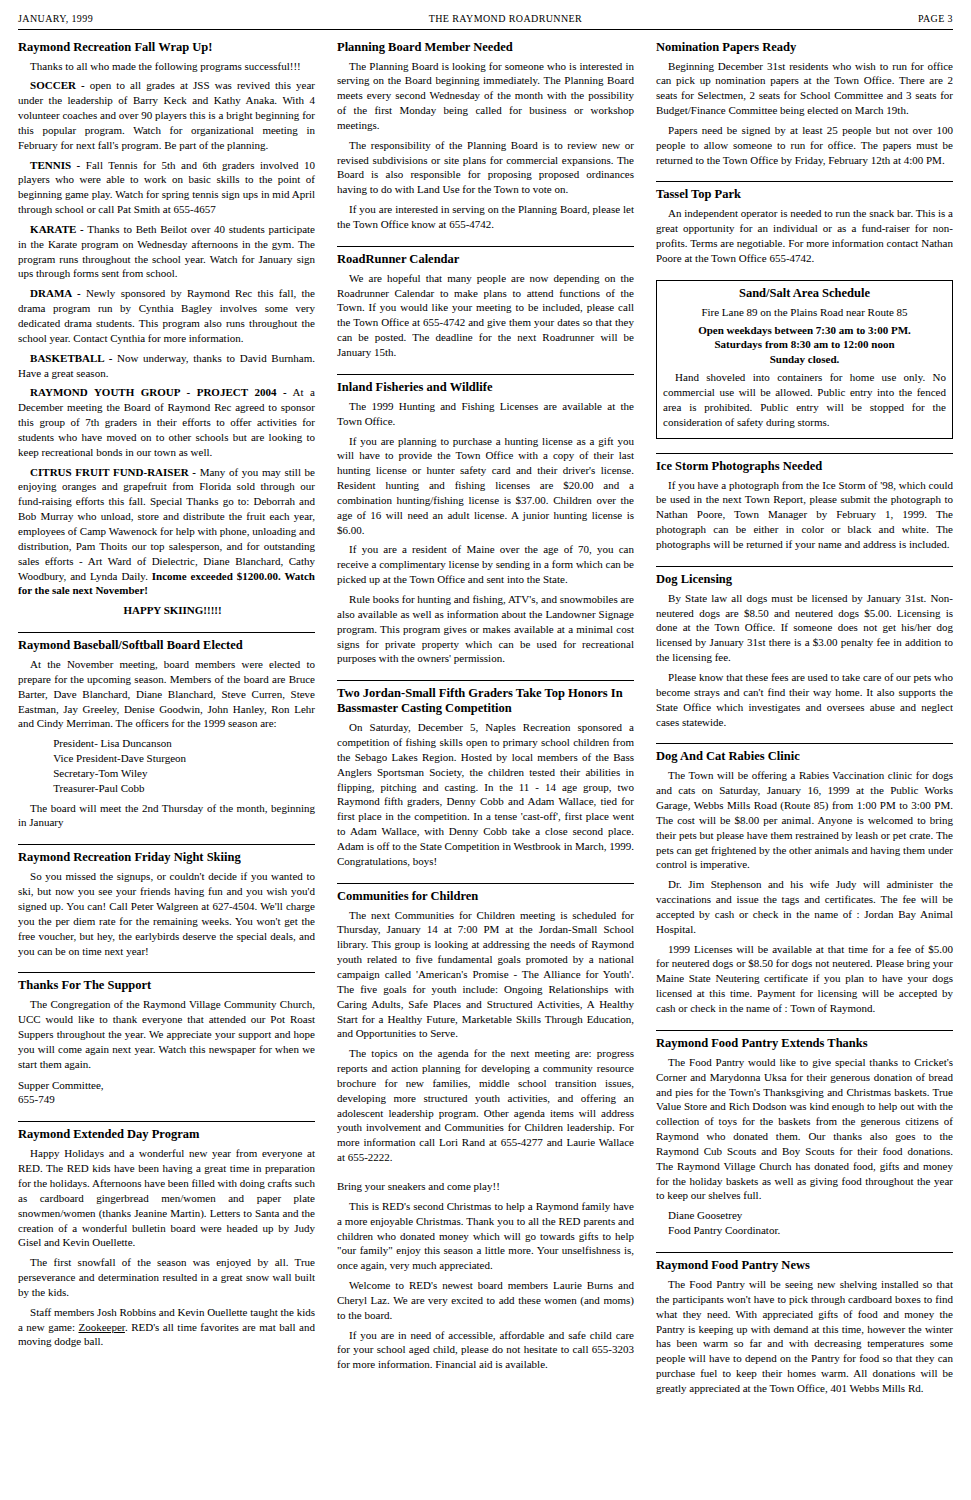JANUARY, 1999 THE RAYMOND ROADRUNNER PAGE 3
Raymond Recreation Fall Wrap Up!
Thanks to all who made the following programs successful!!!
SOCCER - open to all grades at JSS was revived this year under the leadership of Barry Keck and Kathy Anaka. With 4 volunteer coaches and over 90 players this is a bright beginning for this popular program. Watch for organizational meeting in February for next fall's program. Be part of the planning.
TENNIS - Fall Tennis for 5th and 6th graders involved 10 players who were able to work on basic skills to the point of beginning game play. Watch for spring tennis sign ups in mid April through school or call Pat Smith at 655-4657
KARATE - Thanks to Beth Beilot over 40 students participate in the Karate program on Wednesday afternoons in the gym. The program runs throughout the school year. Watch for January sign ups through forms sent from school.
DRAMA - Newly sponsored by Raymond Rec this fall, the drama program run by Cynthia Bagley involves some very dedicated drama students. This program also runs throughout the school year. Contact Cynthia for more information.
BASKETBALL - Now underway, thanks to David Burnham. Have a great season.
RAYMOND YOUTH GROUP - PROJECT 2004 - At a December meeting the Board of Raymond Rec agreed to sponsor this group of 7th graders in their efforts to offer activities for students who have moved on to other schools but are looking to keep recreational bonds in our town as well.
CITRUS FRUIT FUND-RAISER - Many of you may still be enjoying oranges and grapefruit from Florida sold through our fund-raising efforts this fall. Special Thanks go to: Deborrah and Bob Murray who unload, store and distribute the fruit each year, employees of Camp Wawenock for help with phone, unloading and distribution, Pam Thoits our top salesperson, and for outstanding sales efforts - Art Ward of Dielectric, Diane Blanchard, Cathy Woodbury, and Lynda Daily. Income exceeded $1200.00. Watch for the sale next November!
HAPPY SKIING!!!!!
Raymond Baseball/Softball Board Elected
At the November meeting, board members were elected to prepare for the upcoming season. Members of the board are Bruce Barter, Dave Blanchard, Diane Blanchard, Steve Curren, Steve Eastman, Jay Greeley, Denise Goodwin, John Hanley, Ron Lehr and Cindy Merriman. The officers for the 1999 season are:
President- Lisa Duncanson
Vice President-Dave Sturgeon
Secretary-Tom Wiley
Treasurer-Paul Cobb
The board will meet the 2nd Thursday of the month, beginning in January
Raymond Recreation Friday Night Skiing
So you missed the signups, or couldn't decide if you wanted to ski, but now you see your friends having fun and you wish you'd signed up. You can! Call Peter Walgreen at 627-4504. We'll charge you the per diem rate for the remaining weeks. You won't get the free voucher, but hey, the earlybirds deserve the special deals, and you can be on time next year!
Thanks For The Support
The Congregation of the Raymond Village Community Church, UCC would like to thank everyone that attended our Pot Roast Suppers throughout the year. We appreciate your support and hope you will come again next year. Watch this newspaper for when we start them again.
Supper Committee,
655-749
Raymond Extended Day Program
Happy Holidays and a wonderful new year from everyone at RED. The RED kids have been having a great time in preparation for the holidays. Afternoons have been filled with doing crafts such as cardboard gingerbread men/women and paper plate snowmen/women (thanks Jeanine Martin). Letters to Santa and the creation of a wonderful bulletin board were headed up by Judy Gisel and Kevin Ouellette.
The first snowfall of the season was enjoyed by all. True perseverance and determination resulted in a great snow wall built by the kids.
Staff members Josh Robbins and Kevin Ouellette taught the kids a new game: Zookeeper. RED's all time favorites are mat ball and moving dodge ball.
Planning Board Member Needed
The Planning Board is looking for someone who is interested in serving on the Board beginning immediately. The Planning Board meets every second Wednesday of the month with the possibility of the first Monday being called for business or workshop meetings.
The responsibility of the Planning Board is to review new or revised subdivisions or site plans for commercial expansions. The Board is also responsible for proposing proposed ordinances having to do with Land Use for the Town to vote on.
If you are interested in serving on the Planning Board, please let the Town Office know at 655-4742.
RoadRunner Calendar
We are hopeful that many people are now depending on the Roadrunner Calendar to make plans to attend functions of the Town. If you would like your meeting to be included, please call the Town Office at 655-4742 and give them your dates so that they can be posted. The deadline for the next Roadrunner will be January 15th.
Inland Fisheries and Wildlife
The 1999 Hunting and Fishing Licenses are available at the Town Office.
If you are planning to purchase a hunting license as a gift you will have to provide the Town Office with a copy of their last hunting license or hunter safety card and their driver's license. Resident hunting and fishing licenses are $20.00 and a combination hunting/fishing license is $37.00. Children over the age of 16 will need an adult license. A junior hunting license is $6.00.
If you are a resident of Maine over the age of 70, you can receive a complimentary license by sending in a form which can be picked up at the Town Office and sent into the State.
Rule books for hunting and fishing, ATV's, and snowmobiles are also available as well as information about the Landowner Signage program. This program gives or makes available at a minimal cost signs for private property which can be used for recreational purposes with the owners' permission.
Two Jordan-Small Fifth Graders Take Top Honors In Bassmaster Casting Competition
On Saturday, December 5, Naples Recreation sponsored a competition of fishing skills open to primary school children from the Sebago Lakes Region. Hosted by local members of the Bass Anglers Sportsman Society, the children tested their abilities in flipping, pitching and casting. In the 11 - 14 age group, two Raymond fifth graders, Denny Cobb and Adam Wallace, tied for first place in the competition. In a tense 'cast-off', first place went to Adam Wallace, with Denny Cobb take a close second place. Adam is off to the State Competition in Westbrook in March, 1999. Congratulations, boys!
Communities for Children
The next Communities for Children meeting is scheduled for Thursday, January 14 at 7:00 PM at the Jordan-Small School library. This group is looking at addressing the needs of Raymond youth related to five fundamental goals promoted by a national campaign called 'American's Promise - The Alliance for Youth'. The five goals for youth include: Ongoing Relationships with Caring Adults, Safe Places and Structured Activities, A Healthy Start for a Healthy Future, Marketable Skills Through Education, and Opportunities to Serve.
The topics on the agenda for the next meeting are: progress reports and action planning for developing a community resource brochure for new families, middle school transition issues, developing more structured youth activities, and offering an adolescent leadership program. Other agenda items will address youth involvement and Communities for Children leadership. For more information call Lori Rand at 655-4277 and Laurie Wallace at 655-2222.
Bring your sneakers and come play!!
This is RED's second Christmas to help a Raymond family have a more enjoyable Christmas. Thank you to all the RED parents and children who donated money which will go towards gifts to help "our family" enjoy this season a little more. Your unselfishness is, once again, very much appreciated.
Welcome to RED's newest board members Laurie Burns and Cheryl Laz. We are very excited to add these women (and moms) to the board.
If you are in need of accessible, affordable and safe child care for your school aged child, please do not hesitate to call 655-3203 for more information. Financial aid is available.
Nomination Papers Ready
Beginning December 31st residents who wish to run for office can pick up nomination papers at the Town Office. There are 2 seats for Selectmen, 2 seats for School Committee and 3 seats for Budget/Finance Committee being elected on March 19th.
Papers need be signed by at least 25 people but not over 100 people to allow someone to run for office. The papers must be returned to the Town Office by Friday, February 12th at 4:00 PM.
Tassel Top Park
An independent operator is needed to run the snack bar. This is a great opportunity for an individual or as a fund-raiser for non-profits. Terms are negotiable. For more information contact Nathan Poore at the Town Office 655-4742.
Sand/Salt Area Schedule
Fire Lane 89 on the Plains Road near Route 85
Open weekdays between 7:30 am to 3:00 PM.
Saturdays from 8:30 am to 12:00 noon
Sunday closed.
Hand shoveled into containers for home use only. No commercial use will be allowed. Public entry into the fenced area is prohibited. Public entry will be stopped for the consideration of safety during storms.
Ice Storm Photographs Needed
If you have a photograph from the Ice Storm of '98, which could be used in the next Town Report, please submit the photograph to Nathan Poore, Town Manager by February 1, 1999. The photograph can be either in color or black and white. The photographs will be returned if your name and address is included.
Dog Licensing
By State law all dogs must be licensed by January 31st. Non-neutered dogs are $8.50 and neutered dogs $5.00. Licensing is done at the Town Office. If someone does not get his/her dog licensed by January 31st there is a $3.00 penalty fee in addition to the licensing fee.
Please know that these fees are used to take care of our pets who become strays and can't find their way home. It also supports the State Office which investigates and oversees abuse and neglect cases statewide.
Dog And Cat Rabies Clinic
The Town will be offering a Rabies Vaccination clinic for dogs and cats on Saturday, January 16, 1999 at the Public Works Garage, Webbs Mills Road (Route 85) from 1:00 PM to 3:00 PM. The cost will be $8.00 per animal. Anyone is welcomed to bring their pets but please have them restrained by leash or pet crate. The pets can get frightened by the other animals and having them under control is imperative.
Dr. Jim Stephenson and his wife Judy will administer the vaccinations and issue the tags and certificates. The fee will be accepted by cash or check in the name of : Jordan Bay Animal Hospital.
1999 Licenses will be available at that time for a fee of $5.00 for neutered dogs or $8.50 for dogs not neutered. Please bring your Maine State Neutering certificate if you plan to have your dogs licensed at this time. Payment for licensing will be accepted by cash or check in the name of : Town of Raymond.
Raymond Food Pantry Extends Thanks
The Food Pantry would like to give special thanks to Cricket's Corner and Marydonna Uksa for their generous donation of bread and pies for the Town's Thanksgiving and Christmas baskets. True Value Store and Rich Dodson was kind enough to help out with the collection of toys for the baskets from the generous citizens of Raymond who donated them. Our thanks also goes to the Raymond Cub Scouts and Boy Scouts for their food donations. The Raymond Village Church has donated food, gifts and money for the holiday baskets as well as giving food throughout the year to keep our shelves full.
Diane Goosetrey
Food Pantry Coordinator.
Raymond Food Pantry News
The Food Pantry will be seeing new shelving installed so that the participants won't have to pick through cardboard boxes to find what they need. With appreciated gifts of food and money the Pantry is keeping up with demand at this time, however the winter has been warm so far and with decreasing temperatures some people will have to depend on the Pantry for food so that they can purchase fuel to keep their homes warm. All donations will be greatly appreciated at the Town Office, 401 Webbs Mills Rd.